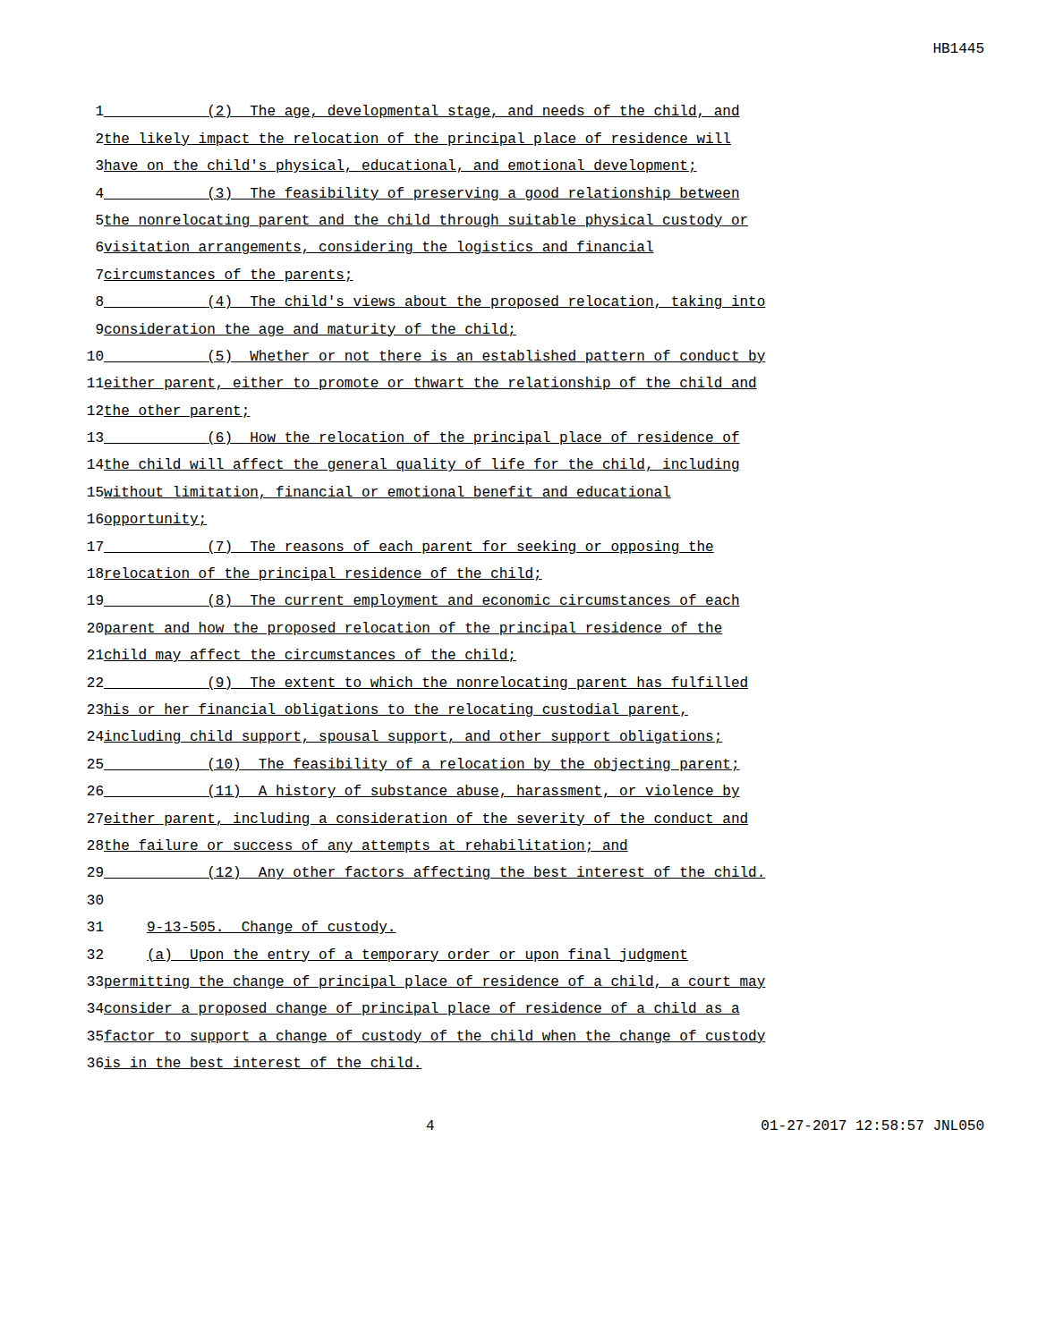HB1445
| 1 | (2) The age, developmental stage, and needs of the child, and |
| 2 | the likely impact the relocation of the principal place of residence will |
| 3 | have on the child's physical, educational, and emotional development; |
| 4 | (3) The feasibility of preserving a good relationship between |
| 5 | the nonrelocating parent and the child through suitable physical custody or |
| 6 | visitation arrangements, considering the logistics and financial |
| 7 | circumstances of the parents; |
| 8 | (4) The child's views about the proposed relocation, taking into |
| 9 | consideration the age and maturity of the child; |
| 10 | (5) Whether or not there is an established pattern of conduct by |
| 11 | either parent, either to promote or thwart the relationship of the child and |
| 12 | the other parent; |
| 13 | (6) How the relocation of the principal place of residence of |
| 14 | the child will affect the general quality of life for the child, including |
| 15 | without limitation, financial or emotional benefit and educational |
| 16 | opportunity; |
| 17 | (7) The reasons of each parent for seeking or opposing the |
| 18 | relocation of the principal residence of the child; |
| 19 | (8) The current employment and economic circumstances of each |
| 20 | parent and how the proposed relocation of the principal residence of the |
| 21 | child may affect the circumstances of the child; |
| 22 | (9) The extent to which the nonrelocating parent has fulfilled |
| 23 | his or her financial obligations to the relocating custodial parent, |
| 24 | including child support, spousal support, and other support obligations; |
| 25 | (10) The feasibility of a relocation by the objecting parent; |
| 26 | (11) A history of substance abuse, harassment, or violence by |
| 27 | either parent, including a consideration of the severity of the conduct and |
| 28 | the failure or success of any attempts at rehabilitation; and |
| 29 | (12) Any other factors affecting the best interest of the child. |
| 30 | |
| 31 | 9-13-505. Change of custody. |
| 32 | (a) Upon the entry of a temporary order or upon final judgment |
| 33 | permitting the change of principal place of residence of a child, a court may |
| 34 | consider a proposed change of principal place of residence of a child as a |
| 35 | factor to support a change of custody of the child when the change of custody |
| 36 | is in the best interest of the child. |
4 01-27-2017 12:58:57 JNL050